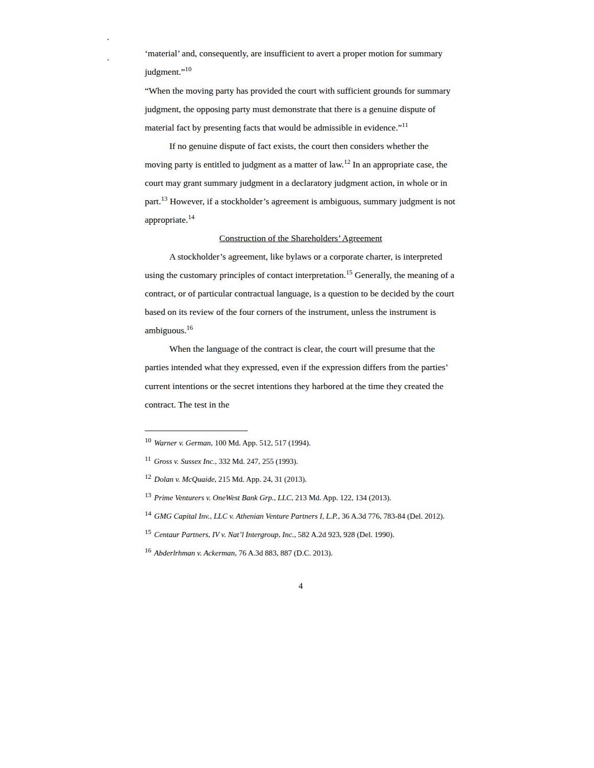.
.
‘material’ and, consequently, are insufficient to avert a proper motion for summary judgment.”10
“When the moving party has provided the court with sufficient grounds for summary judgment, the opposing party must demonstrate that there is a genuine dispute of material fact by presenting facts that would be admissible in evidence.”11
If no genuine dispute of fact exists, the court then considers whether the moving party is entitled to judgment as a matter of law.12 In an appropriate case, the court may grant summary judgment in a declaratory judgment action, in whole or in part.13 However, if a stockholder’s agreement is ambiguous, summary judgment is not appropriate.14
Construction of the Shareholders’ Agreement
A stockholder’s agreement, like bylaws or a corporate charter, is interpreted using the customary principles of contact interpretation.15 Generally, the meaning of a contract, or of particular contractual language, is a question to be decided by the court based on its review of the four corners of the instrument, unless the instrument is ambiguous.16
When the language of the contract is clear, the court will presume that the parties intended what they expressed, even if the expression differs from the parties’ current intentions or the secret intentions they harbored at the time they created the contract. The test in the
10 Warner v. German, 100 Md. App. 512, 517 (1994).
11 Gross v. Sussex Inc., 332 Md. 247, 255 (1993).
12 Dolan v. McQuaide, 215 Md. App. 24, 31 (2013).
13 Prime Venturers v. OneWest Bank Grp., LLC, 213 Md. App. 122, 134 (2013).
14 GMG Capital Inv., LLC v. Athenian Venture Partners I, L.P., 36 A.3d 776, 783-84 (Del. 2012).
15 Centaur Partners, IV v. Nat’l Intergroup, Inc., 582 A.2d 923, 928 (Del. 1990).
16 Abderlrhman v. Ackerman, 76 A.3d 883, 887 (D.C. 2013).
4